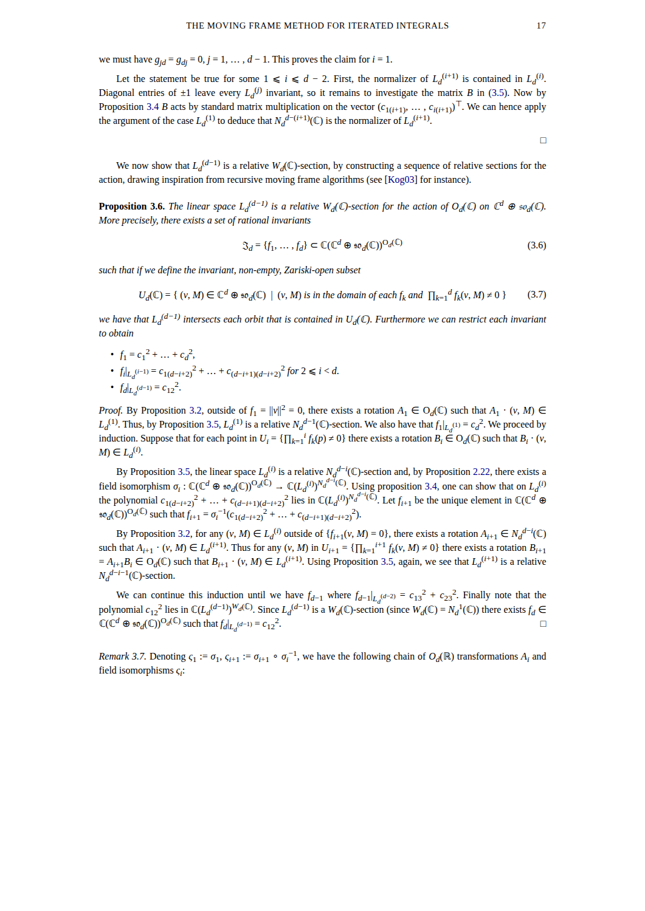THE MOVING FRAME METHOD FOR ITERATED INTEGRALS 17
we must have gjd = gdj = 0, j = 1, … , d − 1. This proves the claim for i = 1.
Let the statement be true for some 1 ⩽ i ⩽ d − 2. First, the normalizer of Ld(i+1) is contained in Ld(i). Diagonal entries of ±1 leave every Ld(j) invariant, so it remains to investigate the matrix B in (3.5). Now by Proposition 3.4 B acts by standard matrix multiplication on the vector (c1(i+1), … , ci(i+1))⊤. We can hence apply the argument of the case Ld(1) to deduce that Ndd−(i+1)(ℂ) is the normalizer of Ld(i+1).
□
We now show that Ld(d−1) is a relative Wd(ℂ)-section, by constructing a sequence of relative sections for the action, drawing inspiration from recursive moving frame algorithms (see [Kog03] for instance).
Proposition 3.6. The linear space Ld(d−1) is a relative Wd(ℂ)-section for the action of Od(ℂ) on ℂd ⊕ 𝔰𝔬d(ℂ). More precisely, there exists a set of rational invariants
𝔍d = {f1, … , fd} ⊂ ℂ(ℂd ⊕ 𝔰𝔬d(ℂ))Od(ℂ) (3.6)
such that if we define the invariant, non-empty, Zariski-open subset
Ud(ℂ) = { (v, M) ∈ ℂd ⊕ 𝔰𝔬d(ℂ) | (v, M) is in the domain of each fk and ∏k=1d fk(v, M) ≠ 0 } (3.7)
we have that Ld(d−1) intersects each orbit that is contained in Ud(ℂ). Furthermore we can restrict each invariant to obtain
f1 = c12 + … + cd2,
fi|Ld(i−1) = c1(d−i+2)2 + … + c(d−i+1)(d−i+2)2 for 2 ⩽ i < d.
fd|Ld(d−1) = c122.
Proof. By Proposition 3.2, outside of f1 = ||v||2 = 0, there exists a rotation A1 ∈ Od(ℂ) such that A1 · (v, M) ∈ Ld(1). Thus, by Proposition 3.5, Ld(1) is a relative Ndd−1(ℂ)-section. We also have that f1|Ld(1) = cd2. We proceed by induction. Suppose that for each point in Ui = {∏k=1i fk(p) ≠ 0} there exists a rotation Bi ∈ Od(ℂ) such that Bi · (v, M) ∈ Ld(i).
By Proposition 3.5, the linear space Ld(i) is a relative Ndd−i(ℂ)-section and, by Proposition 2.22, there exists a field isomorphism σi : ℂ(ℂd ⊕ 𝔰𝔬d(ℂ))Od(ℂ) → ℂ(Ld(i))Ndd−i(ℂ). Using proposition 3.4, one can show that on Ld(i) the polynomial c1(d−i+2)2 + … + c(d−i+1)(d−i+2)2 lies in ℂ(Ld(i))Ndd−i(ℂ). Let fi+1 be the unique element in ℂ(ℂd ⊕ 𝔰𝔬d(ℂ))Od(ℂ) such that fi+1 = σi−1(c1(d−i+2)2 + … + c(d−i+1)(d−i+2)2).
By Proposition 3.2, for any (v, M) ∈ Ld(i) outside of {fi+1(v, M) = 0}, there exists a rotation Ai+1 ∈ Ndd−i(ℂ) such that Ai+1 · (v, M) ∈ Ld(i+1). Thus for any (v, M) in Ui+1 = {∏k=1i+1 fk(v, M) ≠ 0} there exists a rotation Bi+1 = Ai+1Bi ∈ Od(ℂ) such that Bi+1 · (v, M) ∈ Ld(i+1). Using Proposition 3.5, again, we see that Ld(i+1) is a relative Ndd−i−1(ℂ)-section.
We can continue this induction until we have fd−1 where fd−1|Ld(d−2) = c132 + c232. Finally note that the polynomial c122 lies in ℂ(Ld(d−1))Wd(ℂ). Since Ld(d−1) is a Wd(ℂ)-section (since Wd(ℂ) = Nd1(ℂ)) there exists fd ∈ ℂ(ℂd ⊕ 𝔰𝔬d(ℂ))Od(ℂ) such that fd|Ld(d−1) = c122. □
Remark 3.7. Denoting ς1 := σ1, ςi+1 := σi+1 ∘ σi−1, we have the following chain of Od(ℝ) transformations Ai and field isomorphisms ςi: